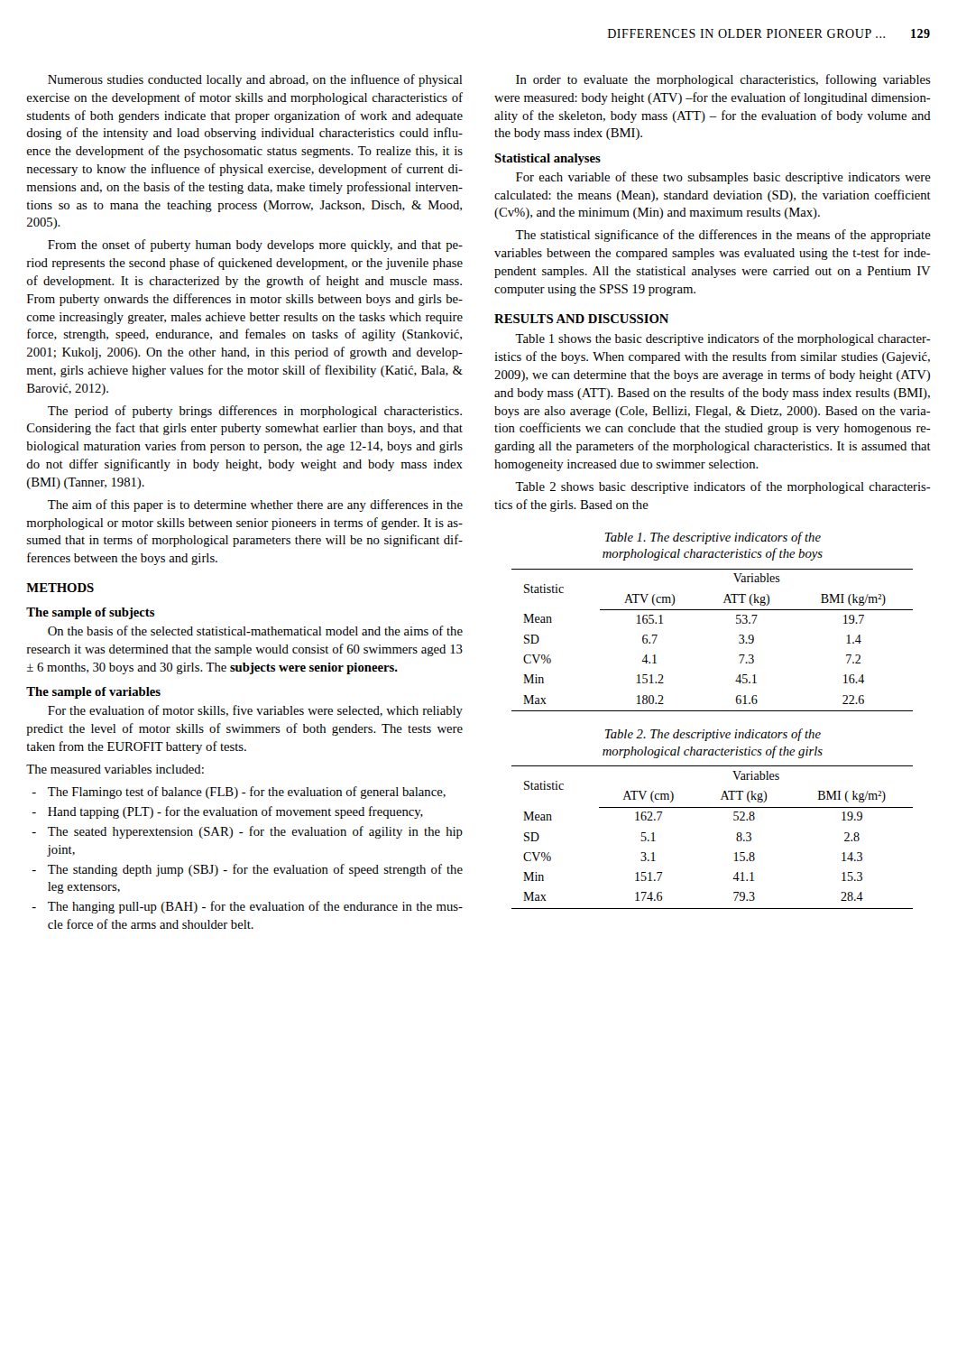DIFFERENCES IN OLDER PIONEER GROUP ... 129
Numerous studies conducted locally and abroad, on the influence of physical exercise on the development of motor skills and morphological characteristics of students of both genders indicate that proper organization of work and adequate dosing of the intensity and load observing individual characteristics could influence the development of the psychosomatic status segments. To realize this, it is necessary to know the influence of physical exercise, development of current dimensions and, on the basis of the testing data, make timely professional interventions so as to mana the teaching process (Morrow, Jackson, Disch, & Mood, 2005).
From the onset of puberty human body develops more quickly, and that period represents the second phase of quickened development, or the juvenile phase of development. It is characterized by the growth of height and muscle mass. From puberty onwards the differences in motor skills between boys and girls become increasingly greater, males achieve better results on the tasks which require force, strength, speed, endurance, and females on tasks of agility (Stanković, 2001; Kukolj, 2006). On the other hand, in this period of growth and development, girls achieve higher values for the motor skill of flexibility (Katić, Bala, & Barović, 2012).
The period of puberty brings differences in morphological characteristics. Considering the fact that girls enter puberty somewhat earlier than boys, and that biological maturation varies from person to person, the age 12-14, boys and girls do not differ significantly in body height, body weight and body mass index (BMI) (Tanner, 1981).
The aim of this paper is to determine whether there are any differences in the morphological or motor skills between senior pioneers in terms of gender. It is assumed that in terms of morphological parameters there will be no significant differences between the boys and girls.
Methods
The sample of subjects
On the basis of the selected statistical-mathematical model and the aims of the research it was determined that the sample would consist of 60 swimmers aged 13 ± 6 months, 30 boys and 30 girls. The subjects were senior pioneers.
The sample of variables
For the evaluation of motor skills, five variables were selected, which reliably predict the level of motor skills of swimmers of both genders. The tests were taken from the EUROFIT battery of tests.
The measured variables included:
The Flamingo test of balance (FLB) - for the evaluation of general balance,
Hand tapping (PLT) - for the evaluation of movement speed frequency,
The seated hyperextension (SAR) - for the evaluation of agility in the hip joint,
The standing depth jump (SBJ) - for the evaluation of speed strength of the leg extensors,
The hanging pull-up (BAH) - for the evaluation of the endurance in the muscle force of the arms and shoulder belt.
In order to evaluate the morphological characteristics, following variables were measured: body height (ATV) –for the evaluation of longitudinal dimensionality of the skeleton, body mass (ATT) – for the evaluation of body volume and the body mass index (BMI).
Statistical analyses
For each variable of these two subsamples basic descriptive indicators were calculated: the means (Mean), standard deviation (SD), the variation coefficient (Cv%), and the minimum (Min) and maximum results (Max).
The statistical significance of the differences in the means of the appropriate variables between the compared samples was evaluated using the t-test for independent samples. All the statistical analyses were carried out on a Pentium IV computer using the SPSS 19 program.
Results and discussion
Table 1 shows the basic descriptive indicators of the morphological characteristics of the boys. When compared with the results from similar studies (Gajević, 2009), we can determine that the boys are average in terms of body height (ATV) and body mass (ATT). Based on the results of the body mass index results (BMI), boys are also average (Cole, Bellizi, Flegal, & Dietz, 2000). Based on the variation coefficients we can conclude that the studied group is very homogenous regarding all the parameters of the morphological characteristics. It is assumed that homogeneity increased due to swimmer selection.
Table 2 shows basic descriptive indicators of the morphological characteristics of the girls. Based on the
Table 1. The descriptive indicators of the
morphological characteristics of the boys
| Statistic | Variables |
| --- | --- |
| ATV (cm) | ATT (kg) | BMI (kg/m²) |
| Mean | 165.1 | 53.7 | 19.7 |
| SD | 6.7 | 3.9 | 1.4 |
| CV% | 4.1 | 7.3 | 7.2 |
| Min | 151.2 | 45.1 | 16.4 |
| Max | 180.2 | 61.6 | 22.6 |
Table 2. The descriptive indicators of the
morphological characteristics of the girls
| Statistic | Variables |
| --- | --- |
| ATV (cm) | ATT (kg) | BMI ( kg/m²) |
| Mean | 162.7 | 52.8 | 19.9 |
| SD | 5.1 | 8.3 | 2.8 |
| CV% | 3.1 | 15.8 | 14.3 |
| Min | 151.7 | 41.1 | 15.3 |
| Max | 174.6 | 79.3 | 28.4 |